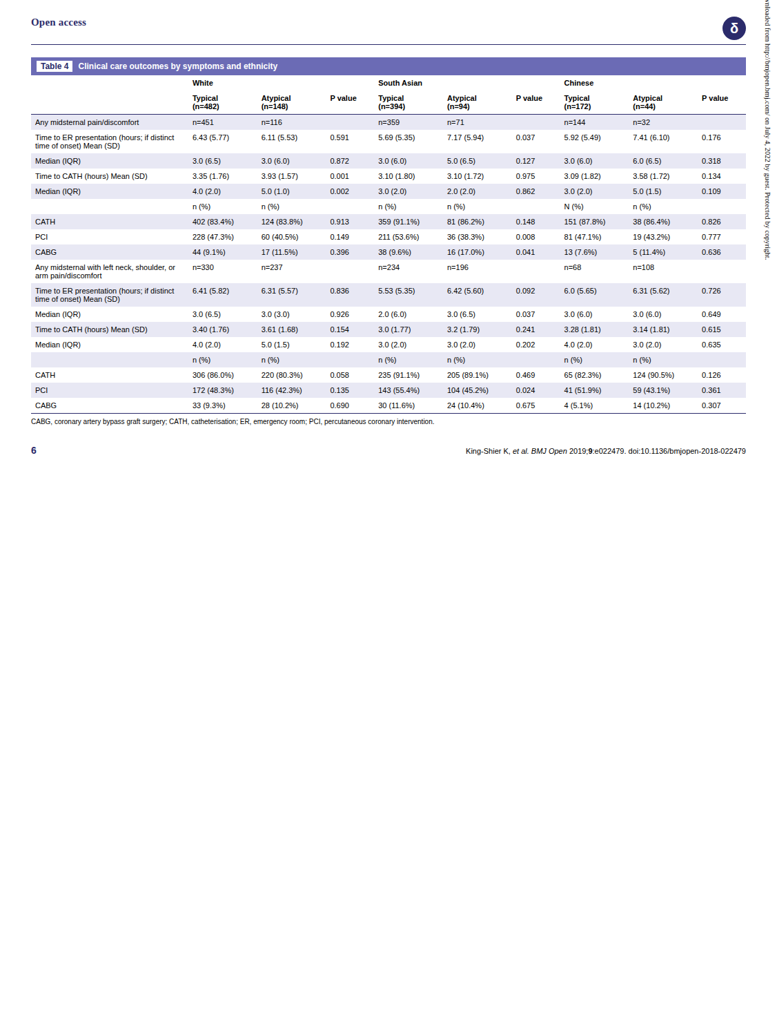Open access
δ
BMJ Open: first published as 10.1136/bmjopen-2018-022479 on 13 March 2019. Downloaded from http://bmjopen.bmj.com/ on July 4, 2022 by guest. Protected by copyright.
Table 4 Clinical care outcomes by symptoms and ethnicity
| | White | South Asian | Chinese |
| --- | --- | --- | --- |
| | Typical (n=482) | Atypical (n=148) | P value | Typical (n=394) | Atypical (n=94) | P value | Typical (n=172) | Atypical (n=44) | P value |
| Any midsternal pain/discomfort | n=451 | n=116 | | n=359 | n=71 | | n=144 | n=32 | |
| Time to ER presentation (hours; if distinct time of onset) Mean (SD) | 6.43 (5.77) | 6.11 (5.53) | 0.591 | 5.69 (5.35) | 7.17 (5.94) | 0.037 | 5.92 (5.49) | 7.41 (6.10) | 0.176 |
| Median (IQR) | 3.0 (6.5) | 3.0 (6.0) | 0.872 | 3.0 (6.0) | 5.0 (6.5) | 0.127 | 3.0 (6.0) | 6.0 (6.5) | 0.318 |
| Time to CATH (hours) Mean (SD) | 3.35 (1.76) | 3.93 (1.57) | 0.001 | 3.10 (1.80) | 3.10 (1.72) | 0.975 | 3.09 (1.82) | 3.58 (1.72) | 0.134 |
| Median (IQR) | 4.0 (2.0) | 5.0 (1.0) | 0.002 | 3.0 (2.0) | 2.0 (2.0) | 0.862 | 3.0 (2.0) | 5.0 (1.5) | 0.109 |
| | n (%) | n (%) | | n (%) | n (%) | | N (%) | n (%) | |
| CATH | 402 (83.4%) | 124 (83.8%) | 0.913 | 359 (91.1%) | 81 (86.2%) | 0.148 | 151 (87.8%) | 38 (86.4%) | 0.826 |
| PCI | 228 (47.3%) | 60 (40.5%) | 0.149 | 211 (53.6%) | 36 (38.3%) | 0.008 | 81 (47.1%) | 19 (43.2%) | 0.777 |
| CABG | 44 (9.1%) | 17 (11.5%) | 0.396 | 38 (9.6%) | 16 (17.0%) | 0.041 | 13 (7.6%) | 5 (11.4%) | 0.636 |
| Any midsternal with left neck, shoulder, or arm pain/discomfort | n=330 | n=237 | | n=234 | n=196 | | n=68 | n=108 | |
| Time to ER presentation (hours; if distinct time of onset) Mean (SD) | 6.41 (5.82) | 6.31 (5.57) | 0.836 | 5.53 (5.35) | 6.42 (5.60) | 0.092 | 6.0 (5.65) | 6.31 (5.62) | 0.726 |
| Median (IQR) | 3.0 (6.5) | 3.0 (3.0) | 0.926 | 2.0 (6.0) | 3.0 (6.5) | 0.037 | 3.0 (6.0) | 3.0 (6.0) | 0.649 |
| Time to CATH (hours) Mean (SD) | 3.40 (1.76) | 3.61 (1.68) | 0.154 | 3.0 (1.77) | 3.2 (1.79) | 0.241 | 3.28 (1.81) | 3.14 (1.81) | 0.615 |
| Median (IQR) | 4.0 (2.0) | 5.0 (1.5) | 0.192 | 3.0 (2.0) | 3.0 (2.0) | 0.202 | 4.0 (2.0) | 3.0 (2.0) | 0.635 |
| | n (%) | n (%) | | n (%) | n (%) | | n (%) | n (%) | |
| CATH | 306 (86.0%) | 220 (80.3%) | 0.058 | 235 (91.1%) | 205 (89.1%) | 0.469 | 65 (82.3%) | 124 (90.5%) | 0.126 |
| PCI | 172 (48.3%) | 116 (42.3%) | 0.135 | 143 (55.4%) | 104 (45.2%) | 0.024 | 41 (51.9%) | 59 (43.1%) | 0.361 |
| CABG | 33 (9.3%) | 28 (10.2%) | 0.690 | 30 (11.6%) | 24 (10.4%) | 0.675 | 4 (5.1%) | 14 (10.2%) | 0.307 |
CABG, coronary artery bypass graft surgery; CATH, catheterisation; ER, emergency room; PCI, percutaneous coronary intervention.
6
King-Shier K, et al. BMJ Open 2019;9:e022479. doi:10.1136/bmjopen-2018-022479